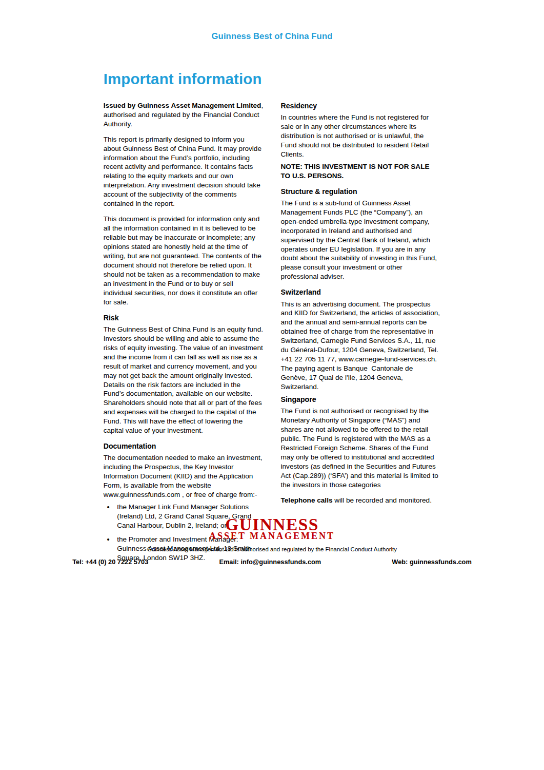Guinness Best of China Fund
Important information
Issued by Guinness Asset Management Limited, authorised and regulated by the Financial Conduct Authority.
This report is primarily designed to inform you about Guinness Best of China Fund. It may provide information about the Fund’s portfolio, including recent activity and performance. It contains facts relating to the equity markets and our own interpretation. Any investment decision should take account of the subjectivity of the comments contained in the report.
This document is provided for information only and all the information contained in it is believed to be reliable but may be inaccurate or incomplete; any opinions stated are honestly held at the time of writing, but are not guaranteed. The contents of the document should not therefore be relied upon. It should not be taken as a recommendation to make an investment in the Fund or to buy or sell individual securities, nor does it constitute an offer for sale.
Risk
The Guinness Best of China Fund is an equity fund. Investors should be willing and able to assume the risks of equity investing. The value of an investment and the income from it can fall as well as rise as a result of market and currency movement, and you may not get back the amount originally invested. Details on the risk factors are included in the Fund’s documentation, available on our website. Shareholders should note that all or part of the fees and expenses will be charged to the capital of the Fund. This will have the effect of lowering the capital value of your investment.
Documentation
The documentation needed to make an investment, including the Prospectus, the Key Investor Information Document (KIID) and the Application Form, is available from the website www.guinnessfunds.com , or free of charge from:-
the Manager Link Fund Manager Solutions (Ireland) Ltd, 2 Grand Canal Square, Grand Canal Harbour, Dublin 2, Ireland; or,
the Promoter and Investment Manager: Guinness Asset Management Ltd, 18 Smith Square, London SW1P 3HZ.
Residency
In countries where the Fund is not registered for sale or in any other circumstances where its distribution is not authorised or is unlawful, the Fund should not be distributed to resident Retail Clients.
NOTE: THIS INVESTMENT IS NOT FOR SALE TO U.S. PERSONS.
Structure & regulation
The Fund is a sub-fund of Guinness Asset Management Funds PLC (the “Company”), an open-ended umbrella-type investment company, incorporated in Ireland and authorised and supervised by the Central Bank of Ireland, which operates under EU legislation. If you are in any doubt about the suitability of investing in this Fund, please consult your investment or other professional adviser.
Switzerland
This is an advertising document. The prospectus and KIID for Switzerland, the articles of association, and the annual and semi-annual reports can be obtained free of charge from the representative in Switzerland, Carnegie Fund Services S.A., 11, rue du Général-Dufour, 1204 Geneva, Switzerland, Tel. +41 22 705 11 77, www.carnegie-fund-services.ch. The paying agent is Banque Cantonale de Genève, 17 Quai de l'Ile, 1204 Geneva, Switzerland.
Singapore
The Fund is not authorised or recognised by the Monetary Authority of Singapore (“MAS”) and shares are not allowed to be offered to the retail public. The Fund is registered with the MAS as a Restricted Foreign Scheme. Shares of the Fund may only be offered to institutional and accredited investors (as defined in the Securities and Futures Act (Cap.289)) (‘SFA’) and this material is limited to the investors in those categories
Telephone calls will be recorded and monitored.
GUINNESS ASSET MANAGEMENT
Guinness Asset Management Ltd is authorised and regulated by the Financial Conduct Authority
Tel: +44 (0) 20 7222 5703 Email: info@guinnessfunds.com Web: guinnessfunds.com